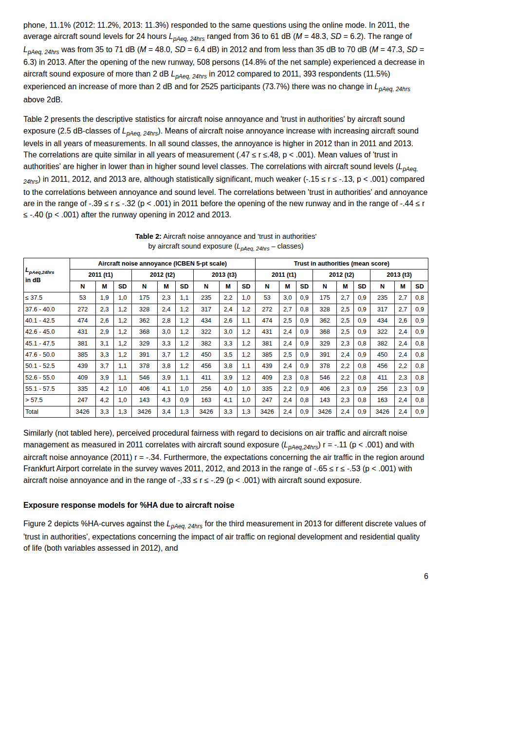phone, 11.1% (2012: 11.2%, 2013: 11.3%) responded to the same questions using the online mode. In 2011, the average aircraft sound levels for 24 hours LpAeq, 24hrs ranged from 36 to 61 dB (M = 48.3, SD = 6.2). The range of LpAeq, 24hrs was from 35 to 71 dB (M = 48.0, SD = 6.4 dB) in 2012 and from less than 35 dB to 70 dB (M = 47.3, SD = 6.3) in 2013. After the opening of the new runway, 508 persons (14.8% of the net sample) experienced a decrease in aircraft sound exposure of more than 2 dB LpAeq, 24hrs in 2012 compared to 2011, 393 respondents (11.5%) experienced an increase of more than 2 dB and for 2525 participants (73.7%) there was no change in LpAeq, 24hrs above 2dB.
Table 2 presents the descriptive statistics for aircraft noise annoyance and 'trust in authorities' by aircraft sound exposure (2.5 dB-classes of LpAeq, 24hrs). Means of aircraft noise annoyance increase with increasing aircraft sound levels in all years of measurements. In all sound classes, the annoyance is higher in 2012 than in 2011 and 2013. The correlations are quite similar in all years of measurement (.47 ≤ r ≤.48, p < .001). Mean values of 'trust in authorities' are higher in lower than in higher sound level classes. The correlations with aircraft sound levels (LpAeq, 24hrs) in 2011, 2012, and 2013 are, although statistically significant, much weaker (-.15 ≤ r ≤ -.13, p < .001) compared to the correlations between annoyance and sound level. The correlations between 'trust in authorities' and annoyance are in the range of -.39 ≤ r ≤ -.32 (p < .001) in 2011 before the opening of the new runway and in the range of -.44 ≤ r ≤ -.40 (p < .001) after the runway opening in 2012 and 2013.
Table 2: Aircraft noise annoyance and 'trust in authorities'
by aircraft sound exposure (LpAeq, 24hrs – classes)
| L pAeq,24hrs in dB | Aircraft noise annoyance (ICBEN 5-pt scale) | Trust in authorities (mean score) |
| --- | --- | --- |
| 2011 (t1) | 2012 (t2) | 2013 (t3) | 2011 (t1) | 2012 (t2) | 2013 (t3) |
| N | M | SD | N | M | SD | N | M | SD | N | M | SD | N | M | SD | N | M | SD |
| ≤ 37.5 | 53 | 1,9 | 1,0 | 175 | 2,3 | 1,1 | 235 | 2,2 | 1,0 | 53 | 3,0 | 0,9 | 175 | 2,7 | 0,9 | 235 | 2,7 | 0,8 |
| 37.6 - 40.0 | 272 | 2,3 | 1,2 | 328 | 2,4 | 1,2 | 317 | 2,4 | 1,2 | 272 | 2,7 | 0,8 | 328 | 2,5 | 0,9 | 317 | 2,7 | 0,9 |
| 40.1 - 42.5 | 474 | 2,6 | 1,2 | 362 | 2,8 | 1,2 | 434 | 2,6 | 1,1 | 474 | 2,5 | 0,9 | 362 | 2,5 | 0,9 | 434 | 2,6 | 0,9 |
| 42.6 - 45.0 | 431 | 2,9 | 1,2 | 368 | 3,0 | 1,2 | 322 | 3,0 | 1,2 | 431 | 2,4 | 0,9 | 368 | 2,5 | 0,9 | 322 | 2,4 | 0,9 |
| 45.1 - 47.5 | 381 | 3,1 | 1,2 | 329 | 3,3 | 1,2 | 382 | 3,3 | 1,2 | 381 | 2,4 | 0,9 | 329 | 2,3 | 0,8 | 382 | 2,4 | 0,8 |
| 47.6 - 50.0 | 385 | 3,3 | 1,2 | 391 | 3,7 | 1,2 | 450 | 3,5 | 1,2 | 385 | 2,5 | 0,9 | 391 | 2,4 | 0,9 | 450 | 2,4 | 0,8 |
| 50.1 - 52.5 | 439 | 3,7 | 1,1 | 378 | 3,8 | 1,2 | 456 | 3,8 | 1,1 | 439 | 2,4 | 0,9 | 378 | 2,2 | 0,8 | 456 | 2,2 | 0,8 |
| 52.6 - 55.0 | 409 | 3,9 | 1,1 | 546 | 3,9 | 1,1 | 411 | 3,9 | 1,2 | 409 | 2,3 | 0,8 | 546 | 2,2 | 0,8 | 411 | 2,3 | 0,8 |
| 55.1 - 57.5 | 335 | 4,2 | 1,0 | 406 | 4,1 | 1,0 | 256 | 4,0 | 1,0 | 335 | 2,2 | 0,9 | 406 | 2,3 | 0,9 | 256 | 2,3 | 0,9 |
| > 57.5 | 247 | 4,2 | 1,0 | 143 | 4,3 | 0,9 | 163 | 4,1 | 1,0 | 247 | 2,4 | 0,8 | 143 | 2,3 | 0,8 | 163 | 2,4 | 0,8 |
| Total | 3426 | 3,3 | 1,3 | 3426 | 3,4 | 1,3 | 3426 | 3,3 | 1,3 | 3426 | 2,4 | 0,9 | 3426 | 2,4 | 0,9 | 3426 | 2,4 | 0,9 |
Similarly (not tabled here), perceived procedural fairness with regard to decisions on air traffic and aircraft noise management as measured in 2011 correlates with aircraft sound exposure (LpAeq,24hrs) r = -.11 (p < .001) and with aircraft noise annoyance (2011) r = -.34. Furthermore, the expectations concerning the air traffic in the region around Frankfurt Airport correlate in the survey waves 2011, 2012, and 2013 in the range of -.65 ≤ r ≤ -.53 (p < .001) with aircraft noise annoyance and in the range of -,33 ≤ r ≤ -.29 (p < .001) with aircraft sound exposure.
Exposure response models for %HA due to aircraft noise
Figure 2 depicts %HA-curves against the LpAeq, 24hrs for the third measurement in 2013 for different discrete values of 'trust in authorities', expectations concerning the impact of air traffic on regional development and residential quality of life (both variables assessed in 2012), and
6